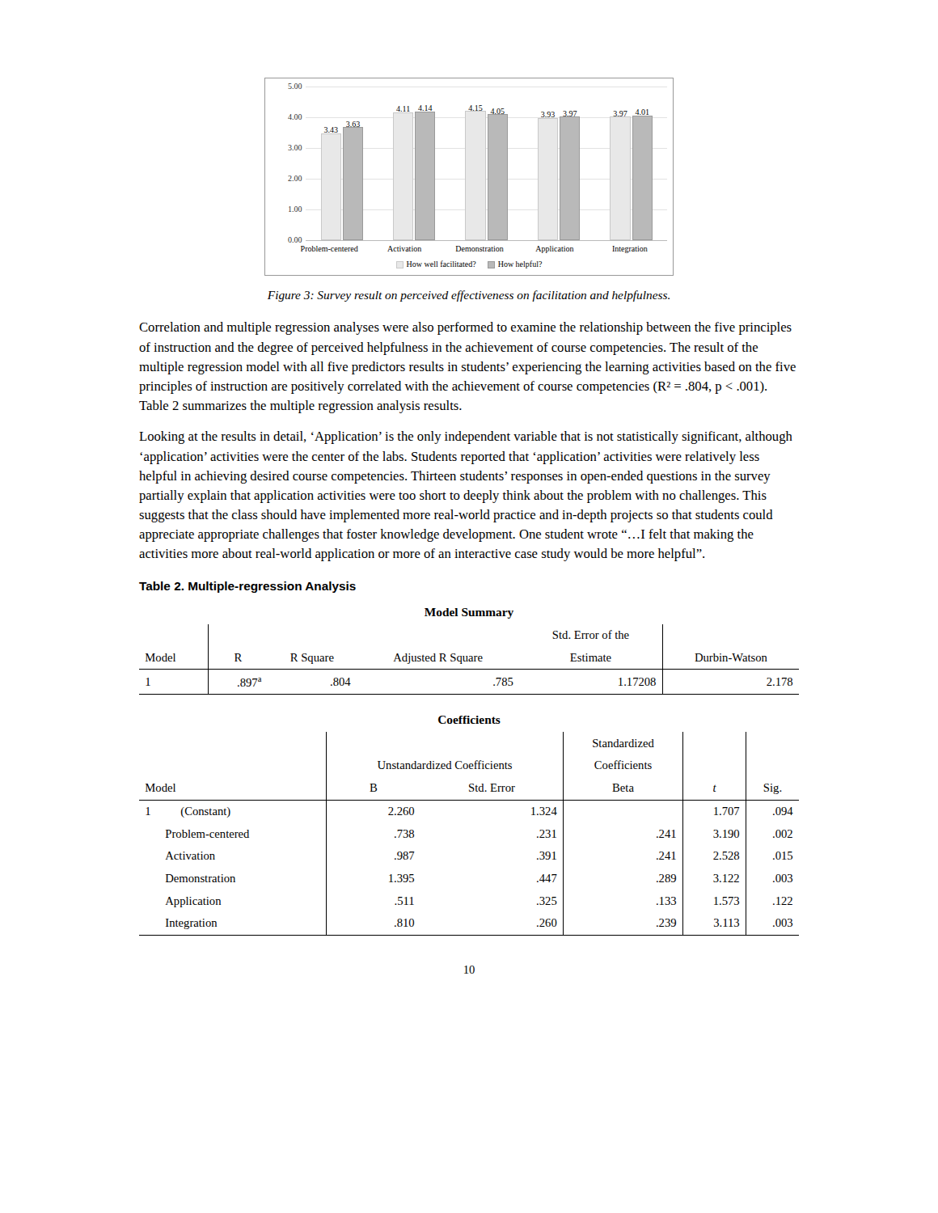5.00 4.00 3.00 2.00 1.00 0.00
3.43
3.63
4.11
4.14
4.15
4.05
3.93
3.97
3.97
4.01
Problem-centered
Activation
Demonstration
Application
Integration
How well facilitated? How helpful?
Figure 3: Survey result on perceived effectiveness on facilitation and helpfulness.
Correlation and multiple regression analyses were also performed to examine the relationship between the five principles of instruction and the degree of perceived helpfulness in the achievement of course competencies. The result of the multiple regression model with all five predictors results in students’ experiencing the learning activities based on the five principles of instruction are positively correlated with the achievement of course competencies (R² = .804, p < .001). Table 2 summarizes the multiple regression analysis results.
Looking at the results in detail, ‘Application’ is the only independent variable that is not statistically significant, although ‘application’ activities were the center of the labs. Students reported that ‘application’ activities were relatively less helpful in achieving desired course competencies. Thirteen students’ responses in open-ended questions in the survey partially explain that application activities were too short to deeply think about the problem with no challenges. This suggests that the class should have implemented more real-world practice and in-depth projects so that students could appreciate appropriate challenges that foster knowledge development. One student wrote “…I felt that making the activities more about real-world application or more of an interactive case study would be more helpful”.
Table 2. Multiple-regression Analysis
Model Summary
| | | | | Std. Error of the | |
| --- | --- | --- | --- | --- | --- |
| Model | R | R Square | Adjusted R Square | Estimate | Durbin-Watson |
| 1 | .897 a | .804 | .785 | 1.17208 | 2.178 |
Coefficients
| | | Standardized | | |
| --- | --- | --- | --- | --- |
| | Unstandardized Coefficients | Coefficients | | |
| Model | B | Std. Error | Beta | t | Sig. |
| 1 (Constant) | 2.260 | 1.324 | | 1.707 | .094 |
| Problem-centered | .738 | .231 | .241 | 3.190 | .002 |
| Activation | .987 | .391 | .241 | 2.528 | .015 |
| Demonstration | 1.395 | .447 | .289 | 3.122 | .003 |
| Application | .511 | .325 | .133 | 1.573 | .122 |
| Integration | .810 | .260 | .239 | 3.113 | .003 |
10